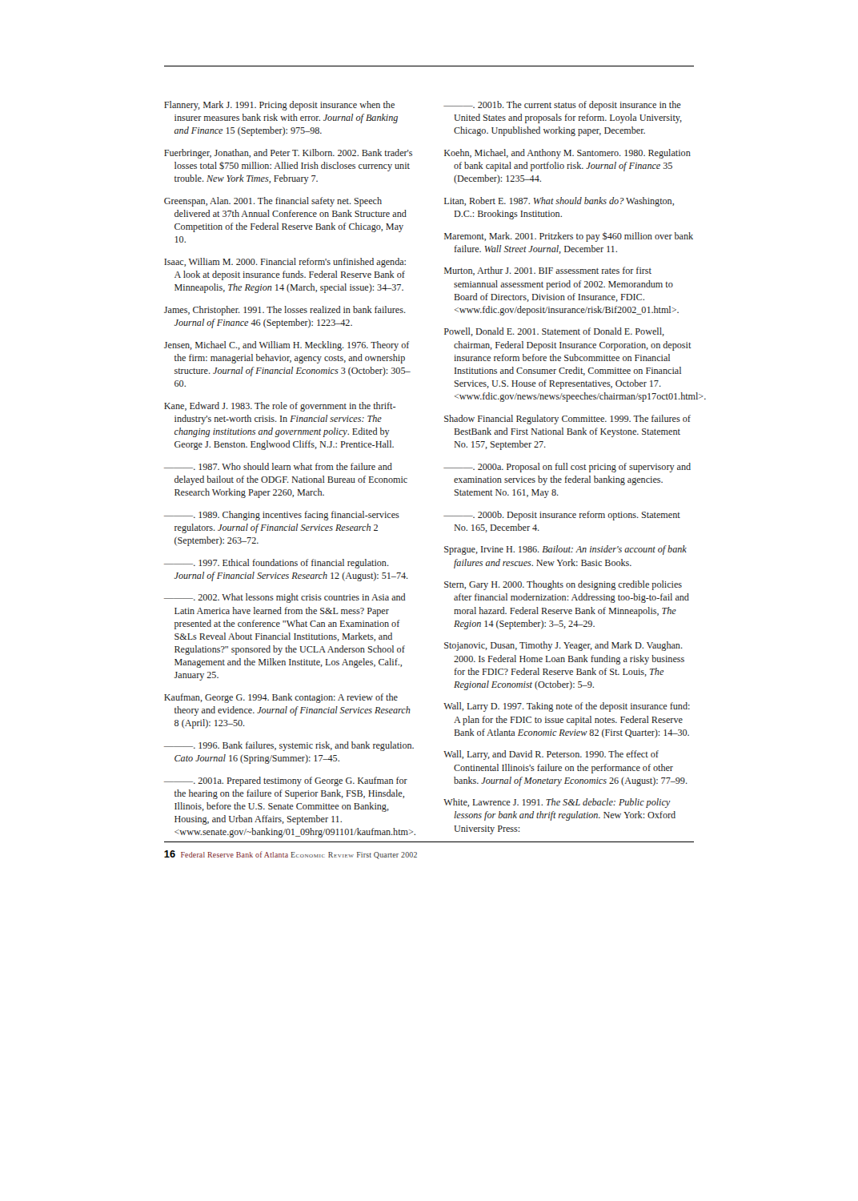Flannery, Mark J. 1991. Pricing deposit insurance when the insurer measures bank risk with error. Journal of Banking and Finance 15 (September): 975–98.
Fuerbringer, Jonathan, and Peter T. Kilborn. 2002. Bank trader's losses total $750 million: Allied Irish discloses currency unit trouble. New York Times, February 7.
Greenspan, Alan. 2001. The financial safety net. Speech delivered at 37th Annual Conference on Bank Structure and Competition of the Federal Reserve Bank of Chicago, May 10.
Isaac, William M. 2000. Financial reform's unfinished agenda: A look at deposit insurance funds. Federal Reserve Bank of Minneapolis, The Region 14 (March, special issue): 34–37.
James, Christopher. 1991. The losses realized in bank failures. Journal of Finance 46 (September): 1223–42.
Jensen, Michael C., and William H. Meckling. 1976. Theory of the firm: managerial behavior, agency costs, and ownership structure. Journal of Financial Economics 3 (October): 305–60.
Kane, Edward J. 1983. The role of government in the thrift-industry's net-worth crisis. In Financial services: The changing institutions and government policy. Edited by George J. Benston. Englwood Cliffs, N.J.: Prentice-Hall.
———. 1987. Who should learn what from the failure and delayed bailout of the ODGF. National Bureau of Economic Research Working Paper 2260, March.
———. 1989. Changing incentives facing financial-services regulators. Journal of Financial Services Research 2 (September): 263–72.
———. 1997. Ethical foundations of financial regulation. Journal of Financial Services Research 12 (August): 51–74.
———. 2002. What lessons might crisis countries in Asia and Latin America have learned from the S&L mess? Paper presented at the conference "What Can an Examination of S&Ls Reveal About Financial Institutions, Markets, and Regulations?" sponsored by the UCLA Anderson School of Management and the Milken Institute, Los Angeles, Calif., January 25.
Kaufman, George G. 1994. Bank contagion: A review of the theory and evidence. Journal of Financial Services Research 8 (April): 123–50.
———. 1996. Bank failures, systemic risk, and bank regulation. Cato Journal 16 (Spring/Summer): 17–45.
———. 2001a. Prepared testimony of George G. Kaufman for the hearing on the failure of Superior Bank, FSB, Hinsdale, Illinois, before the U.S. Senate Committee on Banking, Housing, and Urban Affairs, September 11. <www.senate.gov/~banking/01_09hrg/091101/kaufman.htm>.
———. 2001b. The current status of deposit insurance in the United States and proposals for reform. Loyola University, Chicago. Unpublished working paper, December.
Koehn, Michael, and Anthony M. Santomero. 1980. Regulation of bank capital and portfolio risk. Journal of Finance 35 (December): 1235–44.
Litan, Robert E. 1987. What should banks do? Washington, D.C.: Brookings Institution.
Maremont, Mark. 2001. Pritzkers to pay $460 million over bank failure. Wall Street Journal, December 11.
Murton, Arthur J. 2001. BIF assessment rates for first semiannual assessment period of 2002. Memorandum to Board of Directors, Division of Insurance, FDIC. <www.fdic.gov/deposit/insurance/risk/Bif2002_01.html>.
Powell, Donald E. 2001. Statement of Donald E. Powell, chairman, Federal Deposit Insurance Corporation, on deposit insurance reform before the Subcommittee on Financial Institutions and Consumer Credit, Committee on Financial Services, U.S. House of Representatives, October 17. <www.fdic.gov/news/news/speeches/chairman/sp17oct01.html>.
Shadow Financial Regulatory Committee. 1999. The failures of BestBank and First National Bank of Keystone. Statement No. 157, September 27.
———. 2000a. Proposal on full cost pricing of supervisory and examination services by the federal banking agencies. Statement No. 161, May 8.
———. 2000b. Deposit insurance reform options. Statement No. 165, December 4.
Sprague, Irvine H. 1986. Bailout: An insider's account of bank failures and rescues. New York: Basic Books.
Stern, Gary H. 2000. Thoughts on designing credible policies after financial modernization: Addressing too-big-to-fail and moral hazard. Federal Reserve Bank of Minneapolis, The Region 14 (September): 3–5, 24–29.
Stojanovic, Dusan, Timothy J. Yeager, and Mark D. Vaughan. 2000. Is Federal Home Loan Bank funding a risky business for the FDIC? Federal Reserve Bank of St. Louis, The Regional Economist (October): 5–9.
Wall, Larry D. 1997. Taking note of the deposit insurance fund: A plan for the FDIC to issue capital notes. Federal Reserve Bank of Atlanta Economic Review 82 (First Quarter): 14–30.
Wall, Larry, and David R. Peterson. 1990. The effect of Continental Illinois's failure on the performance of other banks. Journal of Monetary Economics 26 (August): 77–99.
White, Lawrence J. 1991. The S&L debacle: Public policy lessons for bank and thrift regulation. New York: Oxford University Press:
16 Federal Reserve Bank of Atlanta Economic Review First Quarter 2002